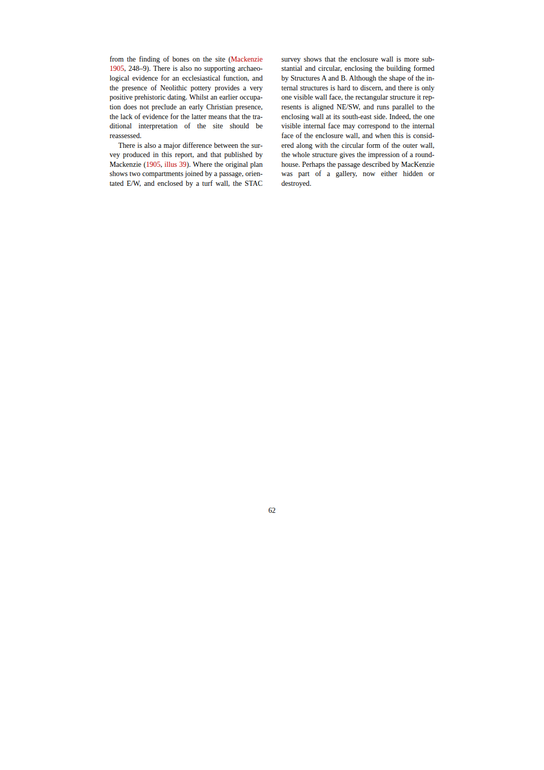from the finding of bones on the site (Mackenzie 1905, 248–9). There is also no supporting archaeological evidence for an ecclesiastical function, and the presence of Neolithic pottery provides a very positive prehistoric dating. Whilst an earlier occupation does not preclude an early Christian presence, the lack of evidence for the latter means that the traditional interpretation of the site should be reassessed.
There is also a major difference between the survey produced in this report, and that published by Mackenzie (1905, illus 39). Where the original plan shows two compartments joined by a passage, orientated E/W, and enclosed by a turf wall, the STAC survey shows that the enclosure wall is more substantial and circular, enclosing the building formed by Structures A and B. Although the shape of the internal structures is hard to discern, and there is only one visible wall face, the rectangular structure it represents is aligned NE/SW, and runs parallel to the enclosing wall at its south-east side. Indeed, the one visible internal face may correspond to the internal face of the enclosure wall, and when this is considered along with the circular form of the outer wall, the whole structure gives the impression of a roundhouse. Perhaps the passage described by MacKenzie was part of a gallery, now either hidden or destroyed.
62